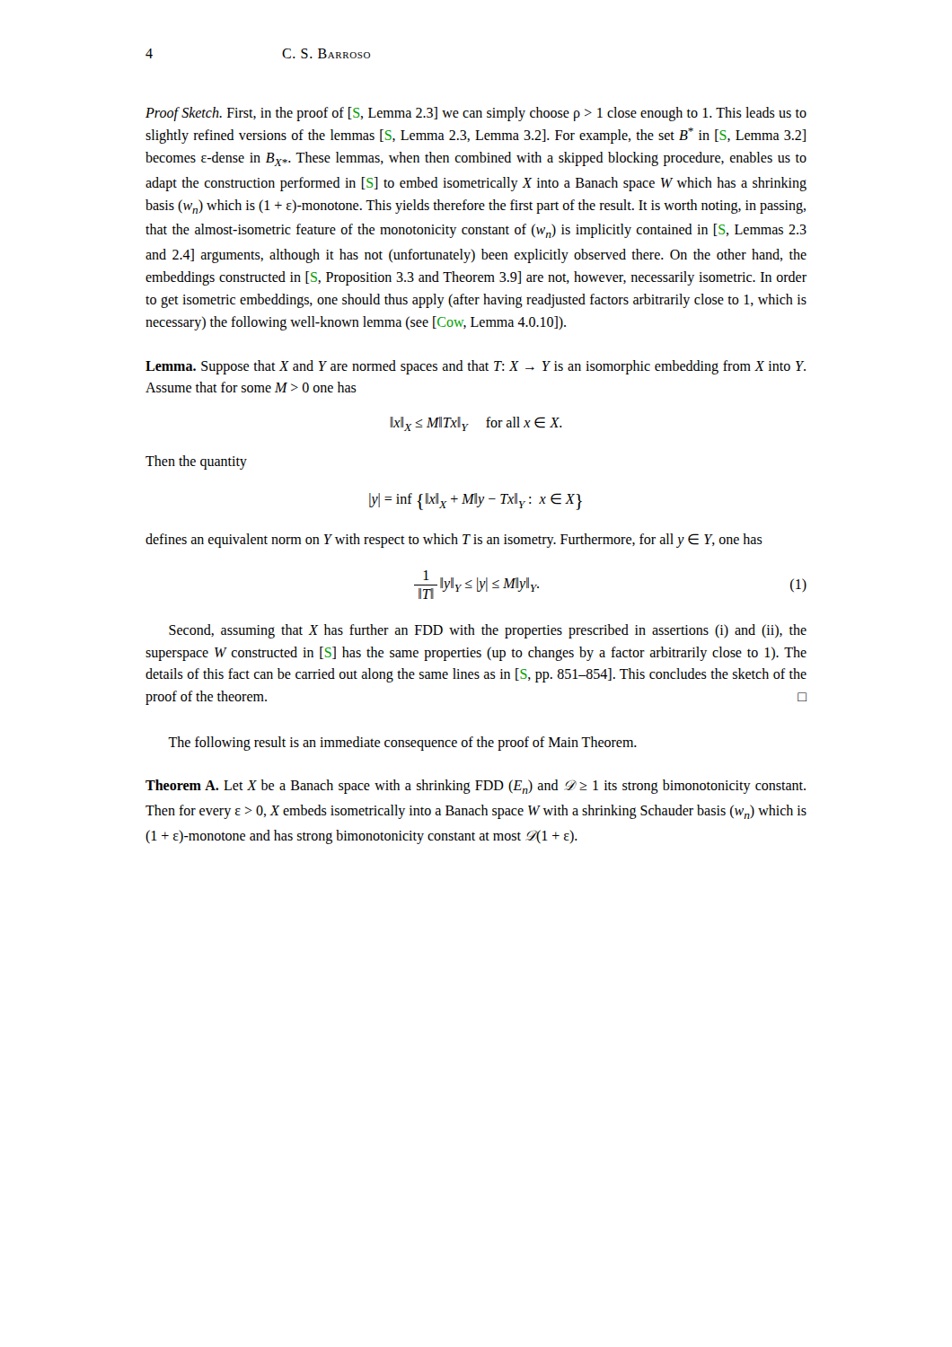4 C. S. Barroso
Proof Sketch. First, in the proof of [S, Lemma 2.3] we can simply choose ρ > 1 close enough to 1. This leads us to slightly refined versions of the lemmas [S, Lemma 2.3, Lemma 3.2]. For example, the set B* in [S, Lemma 3.2] becomes ε-dense in BX*. These lemmas, when then combined with a skipped blocking procedure, enables us to adapt the construction performed in [S] to embed isometrically X into a Banach space W which has a shrinking basis (wn) which is (1 + ε)-monotone. This yields therefore the first part of the result. It is worth noting, in passing, that the almost-isometric feature of the monotonicity constant of (wn) is implicitly contained in [S, Lemmas 2.3 and 2.4] arguments, although it has not (unfortunately) been explicitly observed there. On the other hand, the embeddings constructed in [S, Proposition 3.3 and Theorem 3.9] are not, however, necessarily isometric. In order to get isometric embeddings, one should thus apply (after having readjusted factors arbitrarily close to 1, which is necessary) the following well-known lemma (see [Cow, Lemma 4.0.10]).
Lemma. Suppose that X and Y are normed spaces and that T: X → Y is an isomorphic embedding from X into Y. Assume that for some M > 0 one has
‖x‖X ≤ M‖Tx‖Y for all x ∈ X.
Then the quantity
|y| = inf {‖x‖X + M‖y − Tx‖Y : x ∈ X}
defines an equivalent norm on Y with respect to which T is an isometry. Furthermore, for all y ∈ Y, one has
1‖T‖‖y‖Y ≤ |y| ≤ M‖y‖Y. (1)
Second, assuming that X has further an FDD with the properties prescribed in assertions (i) and (ii), the superspace W constructed in [S] has the same properties (up to changes by a factor arbitrarily close to 1). The details of this fact can be carried out along the same lines as in [S, pp. 851–854]. This concludes the sketch of the proof of the theorem. □
The following result is an immediate consequence of the proof of Main Theorem.
Theorem A. Let X be a Banach space with a shrinking FDD (En) and 𝒟 ≥ 1 its strong bimonotonicity constant. Then for every ε > 0, X embeds isometrically into a Banach space W with a shrinking Schauder basis (wn) which is (1 + ε)-monotone and has strong bimonotonicity constant at most 𝒟(1 + ε).